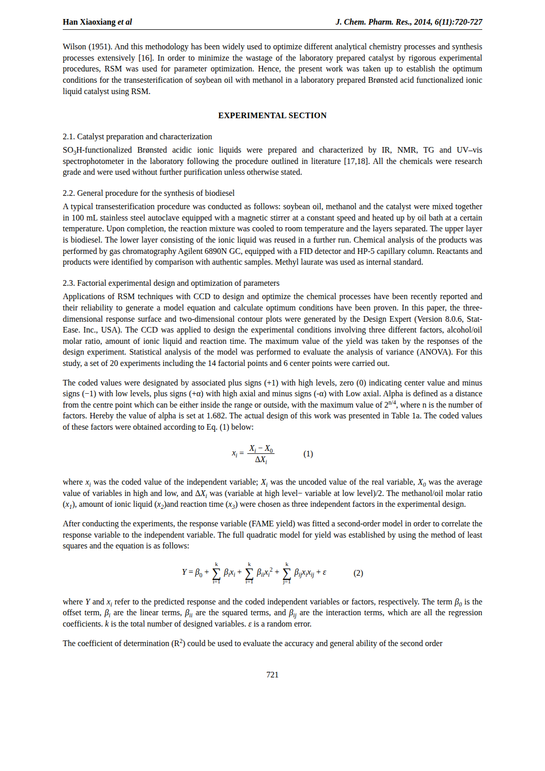Han Xiaoxiang et al J. Chem. Pharm. Res., 2014, 6(11):720-727
Wilson (1951). And this methodology has been widely used to optimize different analytical chemistry processes and synthesis processes extensively [16]. In order to minimize the wastage of the laboratory prepared catalyst by rigorous experimental procedures, RSM was used for parameter optimization. Hence, the present work was taken up to establish the optimum conditions for the transesterification of soybean oil with methanol in a laboratory prepared Brønsted acid functionalized ionic liquid catalyst using RSM.
EXPERIMENTAL SECTION
2.1. Catalyst preparation and characterization
SO3H-functionalized Brønsted acidic ionic liquids were prepared and characterized by IR, NMR, TG and UV–vis spectrophotometer in the laboratory following the procedure outlined in literature [17,18]. All the chemicals were research grade and were used without further purification unless otherwise stated.
2.2. General procedure for the synthesis of biodiesel
A typical transesterification procedure was conducted as follows: soybean oil, methanol and the catalyst were mixed together in 100 mL stainless steel autoclave equipped with a magnetic stirrer at a constant speed and heated up by oil bath at a certain temperature. Upon completion, the reaction mixture was cooled to room temperature and the layers separated. The upper layer is biodiesel. The lower layer consisting of the ionic liquid was reused in a further run. Chemical analysis of the products was performed by gas chromatography Agilent 6890N GC, equipped with a FID detector and HP-5 capillary column. Reactants and products were identified by comparison with authentic samples. Methyl laurate was used as internal standard.
2.3. Factorial experimental design and optimization of parameters
Applications of RSM techniques with CCD to design and optimize the chemical processes have been recently reported and their reliability to generate a model equation and calculate optimum conditions have been proven. In this paper, the three-dimensional response surface and two-dimensional contour plots were generated by the Design Expert (Version 8.0.6, Stat-Ease. Inc., USA). The CCD was applied to design the experimental conditions involving three different factors, alcohol/oil molar ratio, amount of ionic liquid and reaction time. The maximum value of the yield was taken by the responses of the design experiment. Statistical analysis of the model was performed to evaluate the analysis of variance (ANOVA). For this study, a set of 20 experiments including the 14 factorial points and 6 center points were carried out.
The coded values were designated by associated plus signs (+1) with high levels, zero (0) indicating center value and minus signs (−1) with low levels, plus signs (+α) with high axial and minus signs (-α) with Low axial. Alpha is defined as a distance from the centre point which can be either inside the range or outside, with the maximum value of 2n/4, where n is the number of factors. Hereby the value of alpha is set at 1.682. The actual design of this work was presented in Table 1a. The coded values of these factors were obtained according to Eq. (1) below:
xi = Xi − X0 ΔXi
(1)
where xi was the coded value of the independent variable; Xi was the uncoded value of the real variable, X0 was the average value of variables in high and low, and ΔXi was (variable at high level− variable at low level)/2. The methanol/oil molar ratio (x1), amount of ionic liquid (x2)and reaction time (x3) were chosen as three independent factors in the experimental design.
After conducting the experiments, the response variable (FAME yield) was fitted a second-order model in order to correlate the response variable to the independent variable. The full quadratic model for yield was established by using the method of least squares and the equation is as follows:
Y = β0 + k ∑ i=1 βixi + k ∑ i=1 βiixi2 + k ∑ j=1 βijxixij + ε
(2)
where Y and xi refer to the predicted response and the coded independent variables or factors, respectively. The term β0 is the offset term, βi are the linear terms, βii are the squared terms, and βij are the interaction terms, which are all the regression coefficients. k is the total number of designed variables. ε is a random error.
The coefficient of determination (R2) could be used to evaluate the accuracy and general ability of the second order
721